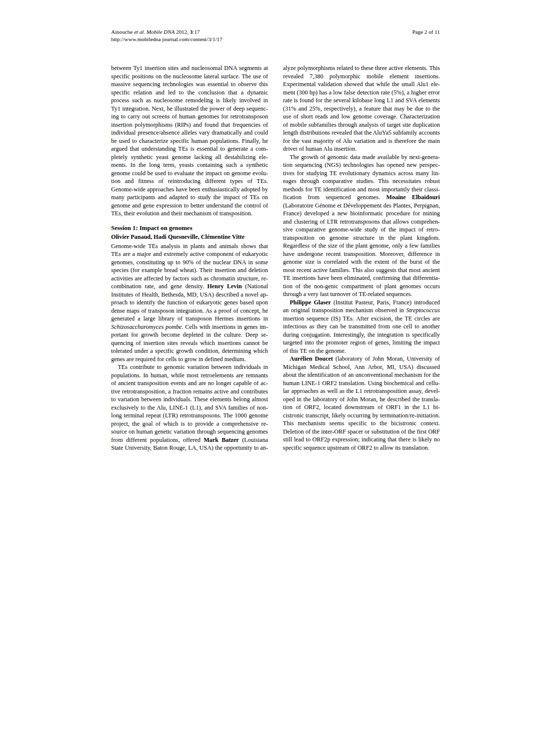Ainouche et al. Mobile DNA 2012, 3:17
http://www.mobiledna journal.com/content/3/1/17
Page 2 of 11
between Ty1 insertion sites and nucleosomal DNA segments at specific positions on the nucleosome lateral surface. The use of massive sequencing technologies was essential to observe this specific relation and led to the conclusion that a dynamic process such as nucleosome remodeling is likely involved in Ty1 integration. Next, he illustrated the power of deep sequencing to carry out screens of human genomes for retrotransposon insertion polymorphisms (RIPs) and found that frequencies of individual presence/absence alleles vary dramatically and could be used to characterize specific human populations. Finally, he argued that understanding TEs is essential to generate a completely synthetic yeast genome lacking all destabilizing elements. In the long term, yeasts containing such a synthetic genome could be used to evaluate the impact on genome evolution and fitness of reintroducing different types of TEs. Genome-wide approaches have been enthusiastically adopted by many participants and adapted to study the impact of TEs on genome and gene expression to better understand the control of TEs, their evolution and their mechanism of transposition.
Session 1: Impact on genomes
Olivier Panaud, Hadi Quesneville, Clémentine Vitte
Genome-wide TEs analysis in plants and animals shows that TEs are a major and extremely active component of eukaryotic genomes, constituting up to 90% of the nuclear DNA in some species (for example bread wheat). Their insertion and deletion activities are affected by factors such as chromatin structure, recombination rate, and gene density. Henry Levin (National Institutes of Health, Bethesda, MD, USA) described a novel approach to identify the function of eukaryotic genes based upon dense maps of transposon integration. As a proof of concept, he generated a large library of transposon Hermes insertions in Schizosaccharomyces pombe. Cells with insertions in genes important for growth become depleted in the culture. Deep sequencing of insertion sites reveals which insertions cannot be tolerated under a specific growth condition, determining which genes are required for cells to grow in defined medium.
TEs contribute to genomic variation between individuals in populations. In human, while most retroelements are remnants of ancient transposition events and are no longer capable of active retrotransposition, a fraction remains active and contributes to variation between individuals. These elements belong almost exclusively to the Alu, LINE-1 (L1), and SVA families of non-long terminal repeat (LTR) retrotransposons. The 1000 genome project, the goal of which is to provide a comprehensive resource on human genetic variation through sequencing genomes from different populations, offered Mark Batzer (Louisiana State University, Baton Rouge, LA, USA) the opportunity to analyze polymorphisms related to these three active elements. This revealed 7,380 polymorphic mobile element insertions. Experimental validation showed that while the small Alu1 element (300 bp) has a low false detection rate (5%), a higher error rate is found for the several kilobase long L1 and SVA elements (31% and 25%, respectively), a feature that may be due to the use of short reads and low genome coverage. Characterization of mobile subfamilies through analysis of target site duplication length distributions revealed that the AluYa5 subfamily accounts for the vast majority of Alu variation and is therefore the main driver of human Alu insertion.
The growth of genomic data made available by next-generation sequencing (NGS) technologies has opened new perspectives for studying TE evolutionary dynamics across many lineages through comparative studies. This necessitates robust methods for TE identification and most importantly their classification from sequenced genomes. Moaine Elbaidouri (Laboratoire Génome et Développement des Plantes, Perpignan, France) developed a new bioinformatic procedure for mining and clustering of LTR retrotransposons that allows comprehensive comparative genome-wide study of the impact of retrotransposition on genome structure in the plant kingdom. Regardless of the size of the plant genome, only a few families have undergone recent transposition. Moreover, difference in genome size is correlated with the extent of the burst of the most recent active families. This also suggests that most ancient TE insertions have been eliminated, confirming that differentiation of the non-genic compartment of plant genomes occurs through a very fast turnover of TE-related sequences.
Philippe Glaser (Institut Pasteur, Paris, France) introduced an original transposition mechanism observed in Streptococcus insertion sequence (IS) TEs. After excision, the TE circles are infectious as they can be transmitted from one cell to another during conjugation. Interestingly, the integration is specifically targeted into the promoter region of genes, limiting the impact of this TE on the genome.
Aurélien Doucet (laboratory of John Moran, University of Michigan Medical School, Ann Arbor, MI, USA) discussed about the identification of an unconventional mechanism for the human LINE-1 ORF2 translation. Using biochemical and cellular approaches as well as the L1 retrotransposition assay, developed in the laboratory of John Moran, he described the translation of ORF2, located downstream of ORF1 in the L1 bicistronic transcript, likely occurring by termination/re-initiation. This mechanism seems specific to the bicistronic context. Deletion of the inter-ORF spacer or substitution of the first ORF still lead to ORF2p expression; indicating that there is likely no specific sequence upstream of ORF2 to allow its translation.